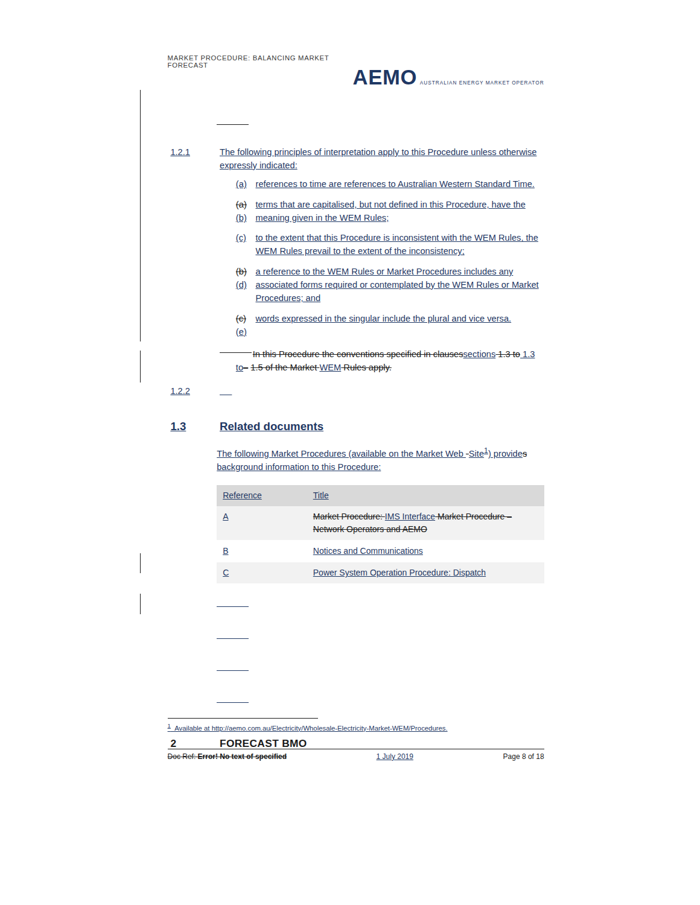Market Procedure: Balancing Market Forecast
AEMO Australian Energy Market Operator
1.2.1
The following principles of interpretation apply to this Procedure unless otherwise expressly indicated:
(a) references to time are references to Australian Western Standard Time.
(a)(b) terms that are capitalised, but not defined in this Procedure, have the meaning given in the WEM Rules;
(c) to the extent that this Procedure is inconsistent with the WEM Rules, the WEM Rules prevail to the extent of the inconsistency;
(b)(d) a reference to the WEM Rules or Market Procedures includes any associated forms required or contemplated by the WEM Rules or Market Procedures; and
(c)(e) words expressed in the singular include the plural and vice versa.
In this Procedure the conventions specified in clauses sections 1.3 to 1.3 to– 1.5 of the Market WEM Rules apply.
1.2.2
1.3 Related documents
The following Market Procedures (available on the Market Web -Site1) provide s background information to this Procedure:
| Reference | Title |
| --- | --- |
| A | Market Procedure: IMS Interface Market Procedure – Network Operators and AEMO |
| B | Notices and Communications |
| C | Power System Operation Procedure: Dispatch |
2 FORECAST BMO
1 Available at http://aemo.com.au/Electricity/Wholesale-Electricity-Market-WEM/Procedures.
Doc Ref: Error! No text of specified
1 July 2019
Page 8 of 18